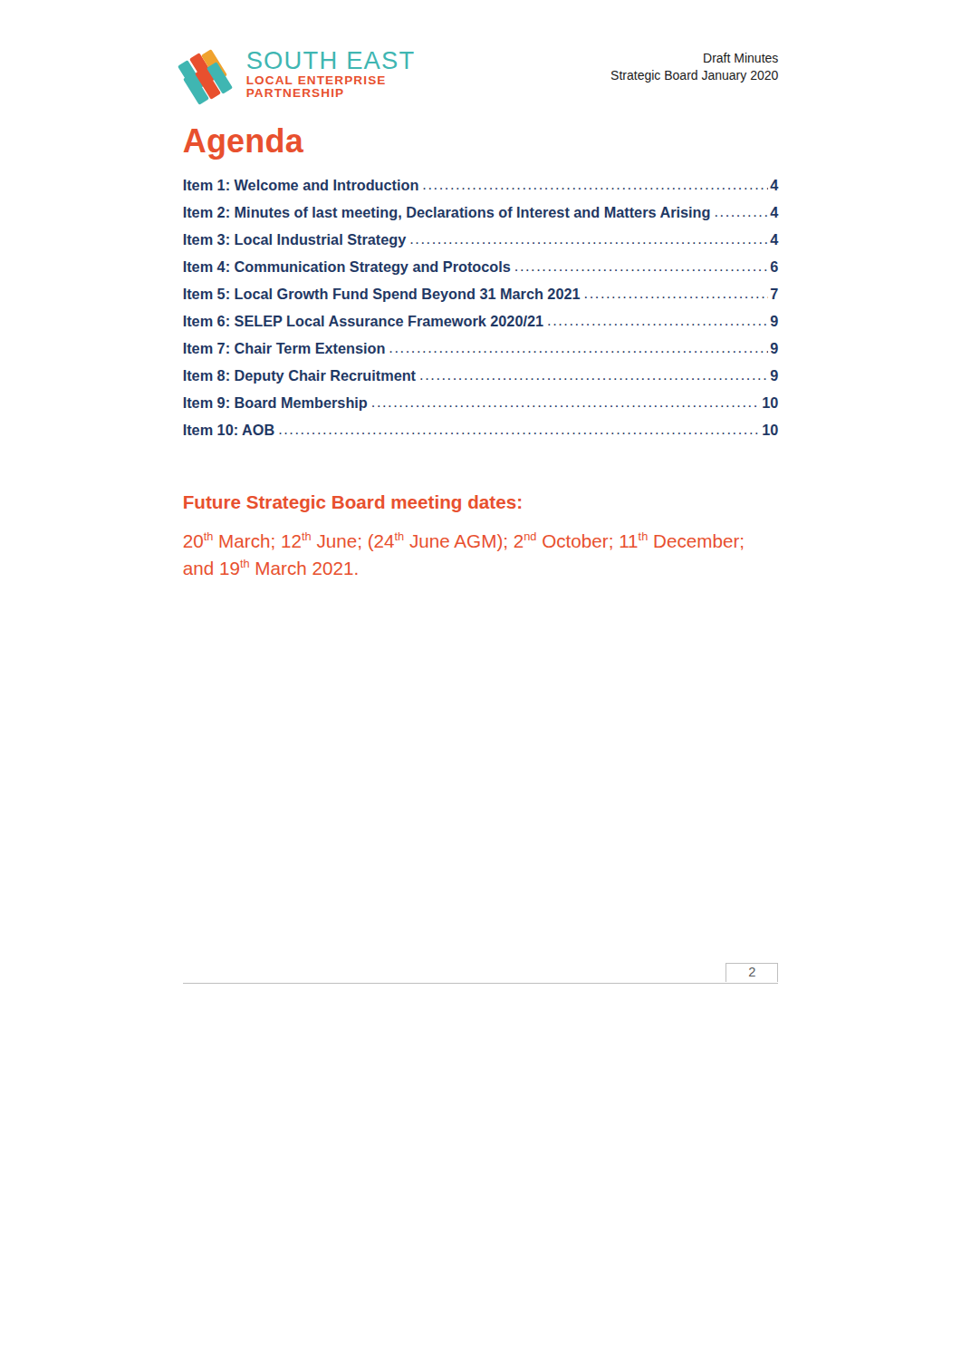SOUTH EAST
LOCAL ENTERPRISE
PARTNERSHIP
Draft Minutes
Strategic Board January 2020
Agenda
Item 1: Welcome and Introduction ..................................................................................... 4
Item 2: Minutes of last meeting, Declarations of Interest and Matters Arising .................. 4
Item 3: Local Industrial Strategy ....................................................................................... 4
Item 4: Communication Strategy and Protocols .............................................................. 6
Item 5: Local Growth Fund Spend Beyond 31 March 2021 ................................................ 7
Item 6: SELEP Local Assurance Framework 2020/21 .......................................................... 9
Item 7: Chair Term Extension ............................................................................................. 9
Item 8: Deputy Chair Recruitment ..................................................................................... 9
Item 9: Board Membership ........................................................................................... 10
Item 10: AOB .................................................................................................................. 10
Future Strategic Board meeting dates:
20th March; 12th June; (24th June AGM); 2nd October; 11th December; and 19th March 2021.
2